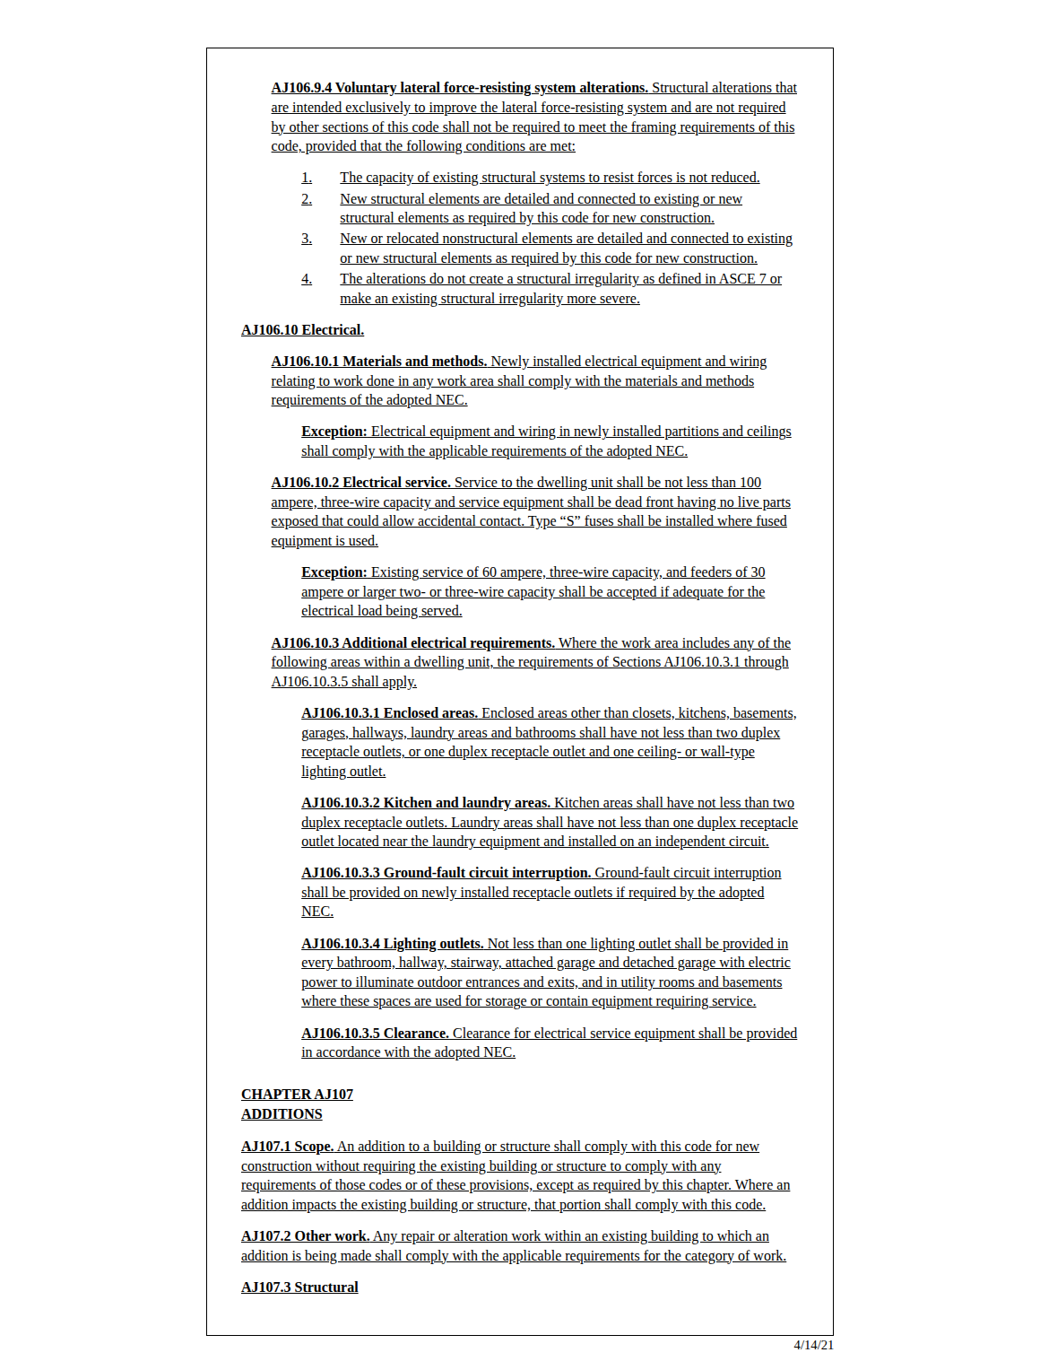AJ106.9.4 Voluntary lateral force-resisting system alterations. Structural alterations that are intended exclusively to improve the lateral force-resisting system and are not required by other sections of this code shall not be required to meet the framing requirements of this code, provided that the following conditions are met:
The capacity of existing structural systems to resist forces is not reduced.
New structural elements are detailed and connected to existing or new structural elements as required by this code for new construction.
New or relocated nonstructural elements are detailed and connected to existing or new structural elements as required by this code for new construction.
The alterations do not create a structural irregularity as defined in ASCE 7 or make an existing structural irregularity more severe.
AJ106.10 Electrical.
AJ106.10.1 Materials and methods. Newly installed electrical equipment and wiring relating to work done in any work area shall comply with the materials and methods requirements of the adopted NEC.
Exception: Electrical equipment and wiring in newly installed partitions and ceilings shall comply with the applicable requirements of the adopted NEC.
AJ106.10.2 Electrical service. Service to the dwelling unit shall be not less than 100 ampere, three-wire capacity and service equipment shall be dead front having no live parts exposed that could allow accidental contact. Type “S” fuses shall be installed where fused equipment is used.
Exception: Existing service of 60 ampere, three-wire capacity, and feeders of 30 ampere or larger two- or three-wire capacity shall be accepted if adequate for the electrical load being served.
AJ106.10.3 Additional electrical requirements. Where the work area includes any of the following areas within a dwelling unit, the requirements of Sections AJ106.10.3.1 through AJ106.10.3.5 shall apply.
AJ106.10.3.1 Enclosed areas. Enclosed areas other than closets, kitchens, basements, garages, hallways, laundry areas and bathrooms shall have not less than two duplex receptacle outlets, or one duplex receptacle outlet and one ceiling- or wall-type lighting outlet.
AJ106.10.3.2 Kitchen and laundry areas. Kitchen areas shall have not less than two duplex receptacle outlets. Laundry areas shall have not less than one duplex receptacle outlet located near the laundry equipment and installed on an independent circuit.
AJ106.10.3.3 Ground-fault circuit interruption. Ground-fault circuit interruption shall be provided on newly installed receptacle outlets if required by the adopted NEC.
AJ106.10.3.4 Lighting outlets. Not less than one lighting outlet shall be provided in every bathroom, hallway, stairway, attached garage and detached garage with electric power to illuminate outdoor entrances and exits, and in utility rooms and basements where these spaces are used for storage or contain equipment requiring service.
AJ106.10.3.5 Clearance. Clearance for electrical service equipment shall be provided in accordance with the adopted NEC.
CHAPTER AJ107
ADDITIONS
AJ107.1 Scope. An addition to a building or structure shall comply with this code for new construction without requiring the existing building or structure to comply with any requirements of those codes or of these provisions, except as required by this chapter. Where an addition impacts the existing building or structure, that portion shall comply with this code.
AJ107.2 Other work. Any repair or alteration work within an existing building to which an addition is being made shall comply with the applicable requirements for the category of work.
AJ107.3 Structural
4/14/21